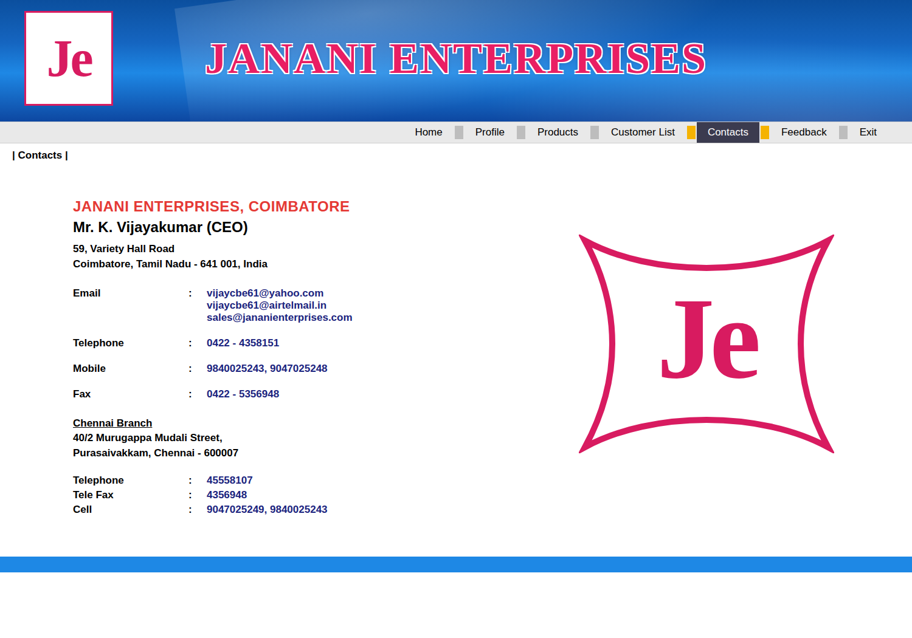Je
Janani Enterprises
Home
Profile
Products
Customer List
Contacts
Feedback
Exit
| Contacts |
JANANI ENTERPRISES, COIMBATORE
Mr. K. Vijayakumar (CEO)
59, Variety Hall Road
Coimbatore, Tamil Nadu - 641 001, India
| Email | : | vijaycbe61@yahoo.com vijaycbe61@airtelmail.in sales@jananienterprises.com |
| Telephone | : | 0422 - 4358151 |
| Mobile | : | 9840025243, 9047025248 |
| Fax | : | 0422 - 5356948 |
Chennai Branch
40/2 Murugappa Mudali Street,
Purasaivakkam, Chennai - 600007
| Telephone | : | 45558107 |
| Tele Fax | : | 4356948 |
| Cell | : | 9047025249, 9840025243 |
Je